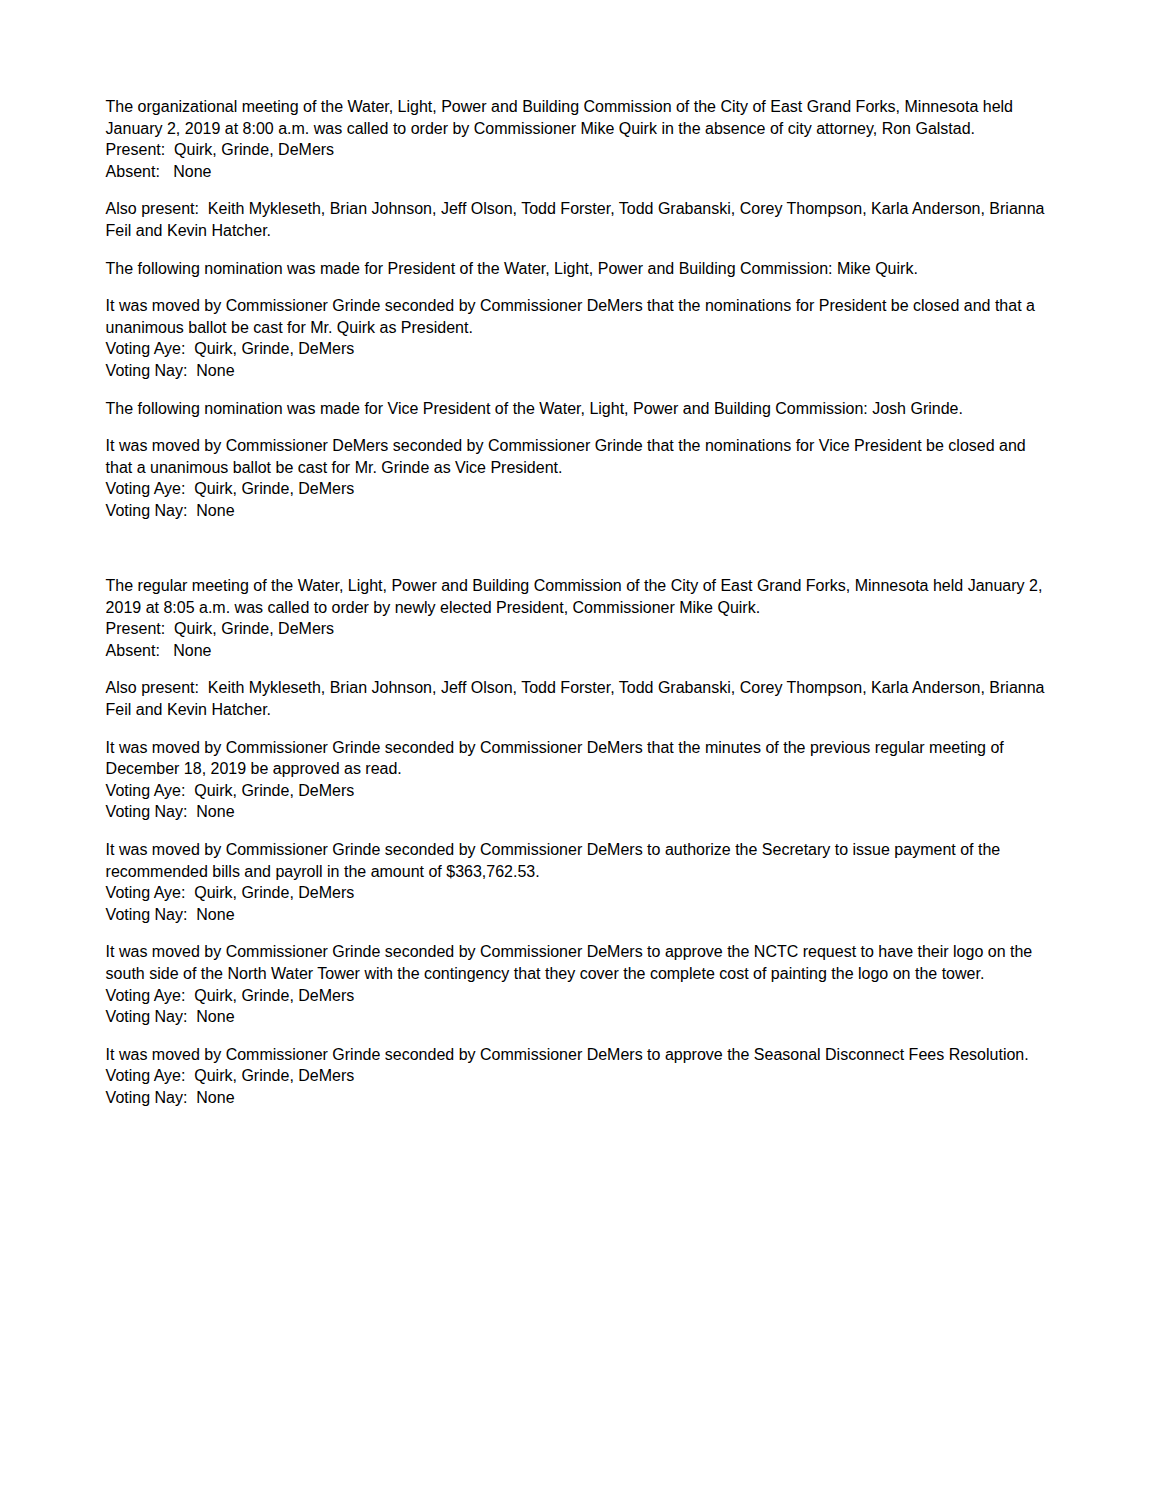The organizational meeting of the Water, Light, Power and Building Commission of the City of East Grand Forks, Minnesota held January 2, 2019 at 8:00 a.m. was called to order by Commissioner Mike Quirk in the absence of city attorney, Ron Galstad.
Present: Quirk, Grinde, DeMers
Absent: None
Also present: Keith Mykleseth, Brian Johnson, Jeff Olson, Todd Forster, Todd Grabanski, Corey Thompson, Karla Anderson, Brianna Feil and Kevin Hatcher.
The following nomination was made for President of the Water, Light, Power and Building Commission: Mike Quirk.
It was moved by Commissioner Grinde seconded by Commissioner DeMers that the nominations for President be closed and that a unanimous ballot be cast for Mr. Quirk as President.
Voting Aye: Quirk, Grinde, DeMers
Voting Nay: None
The following nomination was made for Vice President of the Water, Light, Power and Building Commission: Josh Grinde.
It was moved by Commissioner DeMers seconded by Commissioner Grinde that the nominations for Vice President be closed and that a unanimous ballot be cast for Mr. Grinde as Vice President.
Voting Aye: Quirk, Grinde, DeMers
Voting Nay: None
The regular meeting of the Water, Light, Power and Building Commission of the City of East Grand Forks, Minnesota held January 2, 2019 at 8:05 a.m. was called to order by newly elected President, Commissioner Mike Quirk.
Present: Quirk, Grinde, DeMers
Absent: None
Also present: Keith Mykleseth, Brian Johnson, Jeff Olson, Todd Forster, Todd Grabanski, Corey Thompson, Karla Anderson, Brianna Feil and Kevin Hatcher.
It was moved by Commissioner Grinde seconded by Commissioner DeMers that the minutes of the previous regular meeting of December 18, 2019 be approved as read.
Voting Aye: Quirk, Grinde, DeMers
Voting Nay: None
It was moved by Commissioner Grinde seconded by Commissioner DeMers to authorize the Secretary to issue payment of the recommended bills and payroll in the amount of $363,762.53.
Voting Aye: Quirk, Grinde, DeMers
Voting Nay: None
It was moved by Commissioner Grinde seconded by Commissioner DeMers to approve the NCTC request to have their logo on the south side of the North Water Tower with the contingency that they cover the complete cost of painting the logo on the tower.
Voting Aye: Quirk, Grinde, DeMers
Voting Nay: None
It was moved by Commissioner Grinde seconded by Commissioner DeMers to approve the Seasonal Disconnect Fees Resolution.
Voting Aye: Quirk, Grinde, DeMers
Voting Nay: None